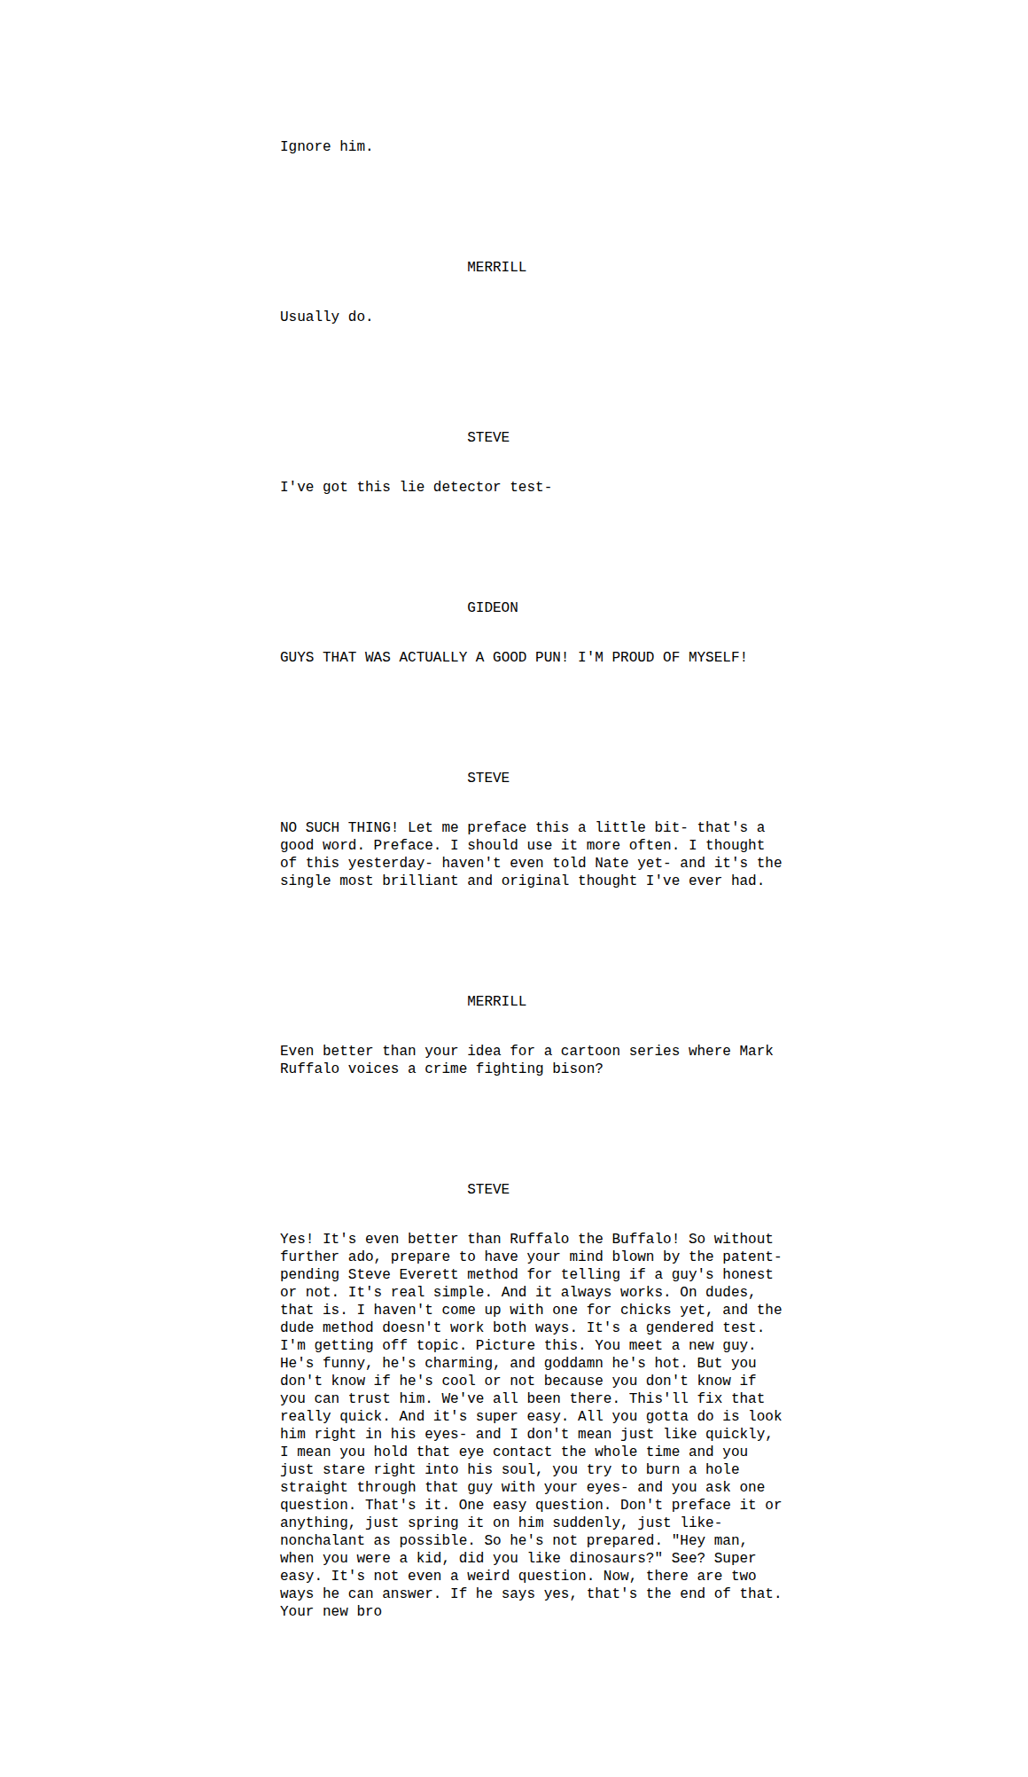Ignore him.
MERRILL
Usually do.
STEVE
I've got this lie detector test-
GIDEON
GUYS THAT WAS ACTUALLY A GOOD PUN! I'M PROUD OF MYSELF!
STEVE
NO SUCH THING! Let me preface this a little bit- that's a good word. Preface. I should use it more often. I thought of this yesterday- haven't even told Nate yet- and it's the single most brilliant and original thought I've ever had.
MERRILL
Even better than your idea for a cartoon series where Mark Ruffalo voices a crime fighting bison?
STEVE
Yes! It's even better than Ruffalo the Buffalo! So without further ado, prepare to have your mind blown by the patent-pending Steve Everett method for telling if a guy's honest or not. It's real simple. And it always works. On dudes, that is. I haven't come up with one for chicks yet, and the dude method doesn't work both ways. It's a gendered test. I'm getting off topic. Picture this. You meet a new guy. He's funny, he's charming, and goddamn he's hot. But you don't know if he's cool or not because you don't know if you can trust him. We've all been there. This'll fix that really quick. And it's super easy. All you gotta do is look him right in his eyes- and I don't mean just like quickly, I mean you hold that eye contact the whole time and you just stare right into his soul, you try to burn a hole straight through that guy with your eyes- and you ask one question. That's it. One easy question. Don't preface it or anything, just spring it on him suddenly, just like- nonchalant as possible. So he's not prepared. "Hey man, when you were a kid, did you like dinosaurs?" See? Super easy. It's not even a weird question. Now, there are two ways he can answer. If he says yes, that's the end of that. Your new bro